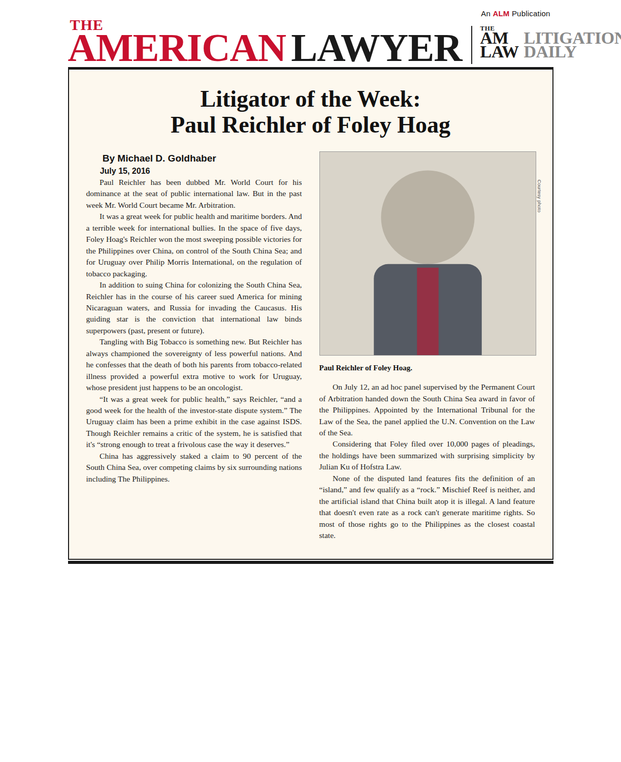An ALM Publication
THE AMERICAN LAWYER
THE AM LAW
LITIGATION DAILY
Litigator of the Week:
Paul Reichler of Foley Hoag
By Michael D. Goldhaber
July 15, 2016
Paul Reichler has been dubbed Mr. World Court for his dominance at the seat of public international law. But in the past week Mr. World Court became Mr. Arbitration.
It was a great week for public health and maritime borders. And a terrible week for international bullies. In the space of five days, Foley Hoag's Reichler won the most sweeping possible victories for the Philippines over China, on control of the South China Sea; and for Uruguay over Philip Morris International, on the regulation of tobacco packaging.
In addition to suing China for colonizing the South China Sea, Reichler has in the course of his career sued America for mining Nicaraguan waters, and Russia for invading the Caucasus. His guiding star is the conviction that international law binds superpowers (past, present or future).
Tangling with Big Tobacco is something new. But Reichler has always championed the sovereignty of less powerful nations. And he confesses that the death of both his parents from tobacco-related illness provided a powerful extra motive to work for Uruguay, whose president just happens to be an oncologist.
“It was a great week for public health,” says Reichler, “and a good week for the health of the investor-state dispute system.” The Uruguay claim has been a prime exhibit in the case against ISDS. Though Reichler remains a critic of the system, he is satisfied that it's “strong enough to treat a frivolous case the way it deserves.”
China has aggressively staked a claim to 90 percent of the South China Sea, over competing claims by six surrounding nations including The Philippines.
Courtesy photo
Paul Reichler of Foley Hoag.
On July 12, an ad hoc panel supervised by the Permanent Court of Arbitration handed down the South China Sea award in favor of the Philippines. Appointed by the International Tribunal for the Law of the Sea, the panel applied the U.N. Convention on the Law of the Sea.
Considering that Foley filed over 10,000 pages of pleadings, the holdings have been summarized with surprising simplicity by Julian Ku of Hofstra Law.
None of the disputed land features fits the definition of an “island,” and few qualify as a “rock.” Mischief Reef is neither, and the artificial island that China built atop it is illegal. A land feature that doesn't even rate as a rock can't generate maritime rights. So most of those rights go to the Philippines as the closest coastal state.